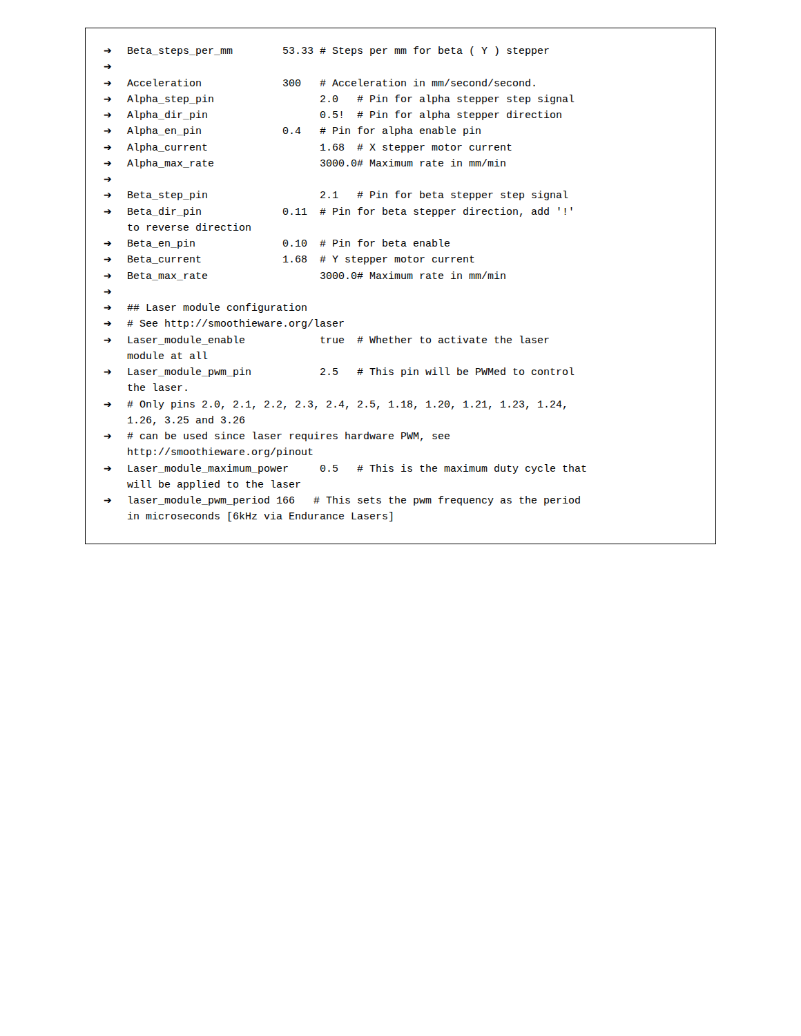Beta_steps_per_mm 53.33 # Steps per mm for beta ( Y ) stepper
Acceleration 300 # Acceleration in mm/second/second.
Alpha_step_pin 2.0 # Pin for alpha stepper step signal
Alpha_dir_pin 0.5! # Pin for alpha stepper direction
Alpha_en_pin 0.4 # Pin for alpha enable pin
Alpha_current 1.68 # X stepper motor current
Alpha_max_rate 3000.0# Maximum rate in mm/min
Beta_step_pin 2.1 # Pin for beta stepper step signal
Beta_dir_pin 0.11 # Pin for beta stepper direction, add '!'to reverse direction
Beta_en_pin 0.10 # Pin for beta enable
Beta_current 1.68 # Y stepper motor current
Beta_max_rate 3000.0# Maximum rate in mm/min
## Laser module configuration
# See http://smoothieware.org/laser
Laser_module_enable true # Whether to activate the lasermodule at all
Laser_module_pwm_pin 2.5 # This pin will be PWMed to controlthe laser.
# Only pins 2.0, 2.1, 2.2, 2.3, 2.4, 2.5, 1.18, 1.20, 1.21, 1.23, 1.24,1.26, 3.25 and 3.26
# can be used since laser requires hardware PWM, seehttp://smoothieware.org/pinout
Laser_module_maximum_power 0.5 # This is the maximum duty cycle thatwill be applied to the laser
laser_module_pwm_period 166 # This sets the pwm frequency as the periodin microseconds [6kHz via Endurance Lasers]